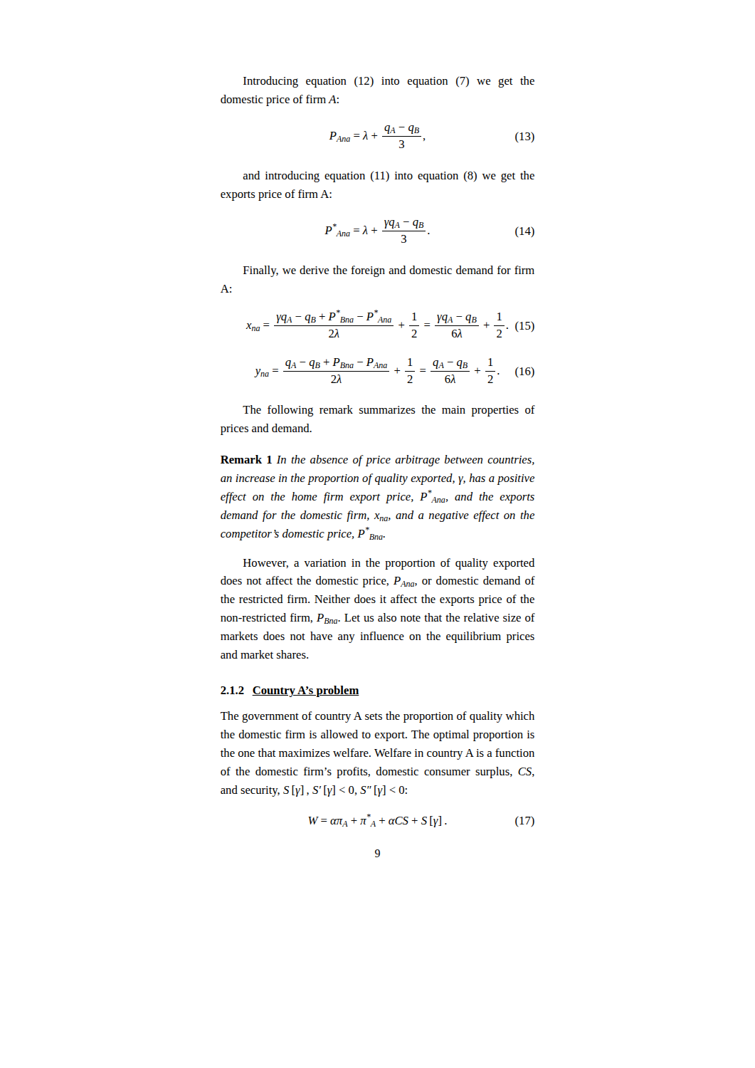Introducing equation (12) into equation (7) we get the domestic price of firm A:
PAna = λ + qA − qB 3,
(13)
and introducing equation (11) into equation (8) we get the exports price of firm A:
P*Ana = λ + γqA − qB 3.
(14)
Finally, we derive the foreign and domestic demand for firm A:
xna = γqA − qB + P*Bna − P*Ana 2λ + 12 = γqA − qB 6λ + 12.
(15)
yna = qA − qB + PBna − PAna 2λ + 12 = qA − qB 6λ + 12.
(16)
The following remark summarizes the main properties of prices and demand.
Remark 1 In the absence of price arbitrage between countries, an increase in the proportion of quality exported, γ, has a positive effect on the home firm export price, P*Ana, and the exports demand for the domestic firm, xna, and a negative effect on the competitor’s domestic price, P*Bna.
However, a variation in the proportion of quality exported does not affect the domestic price, PAna, or domestic demand of the restricted firm. Neither does it affect the exports price of the non-restricted firm, PBna. Let us also note that the relative size of markets does not have any influence on the equilibrium prices and market shares.
2.1.2 Country A’s problem
The government of country A sets the proportion of quality which the domestic firm is allowed to export. The optimal proportion is the one that maximizes welfare. Welfare in country A is a function of the domestic firm’s profits, domestic consumer surplus, CS, and security, S [γ] , S′ [γ] < 0, S″ [γ] < 0:
W = απA + π*A + αCS + S [γ] .
(17)
9